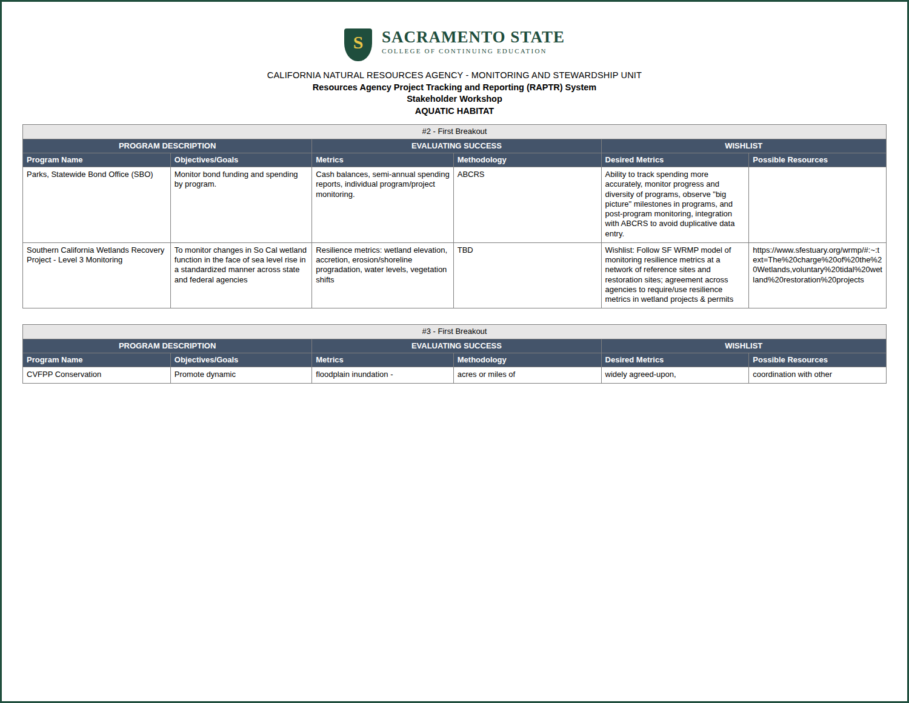SACRAMENTO STATE
College of Continuing Education
CALIFORNIA NATURAL RESOURCES AGENCY - MONITORING AND STEWARDSHIP UNIT
Resources Agency Project Tracking and Reporting (RAPTR) System
Stakeholder Workshop
AQUATIC HABITAT
| #2 - First Breakout |
| PROGRAM DESCRIPTION | EVALUATING SUCCESS | WISHLIST |
| Program Name | Objectives/Goals | Metrics | Methodology | Desired Metrics | Possible Resources |
| Parks, Statewide Bond Office (SBO) | Monitor bond funding and spending by program. | Cash balances, semi-annual spending reports, individual program/project monitoring. | ABCRS | Ability to track spending more accurately, monitor progress and diversity of programs, observe "big picture" milestones in programs, and post-program monitoring, integration with ABCRS to avoid duplicative data entry. | |
| Southern California Wetlands Recovery Project - Level 3 Monitoring | To monitor changes in So Cal wetland function in the face of sea level rise in a standardized manner across state and federal agencies | Resilience metrics: wetland elevation, accretion, erosion/shoreline progradation, water levels, vegetation shifts | TBD | Wishlist: Follow SF WRMP model of monitoring resilience metrics at a network of reference sites and restoration sites; agreement across agencies to require/use resilience metrics in wetland projects & permits | https://www.sfestuary.org/wrmp/#:~:text=The%20charge%20of%20the%20Wetlands,voluntary%20tidal%20wetland%20restoration%20projects |
| #3 - First Breakout |
| PROGRAM DESCRIPTION | EVALUATING SUCCESS | WISHLIST |
| Program Name | Objectives/Goals | Metrics | Methodology | Desired Metrics | Possible Resources |
| CVFPP Conservation | Promote dynamic | floodplain inundation - | acres or miles of | widely agreed-upon, | coordination with other |